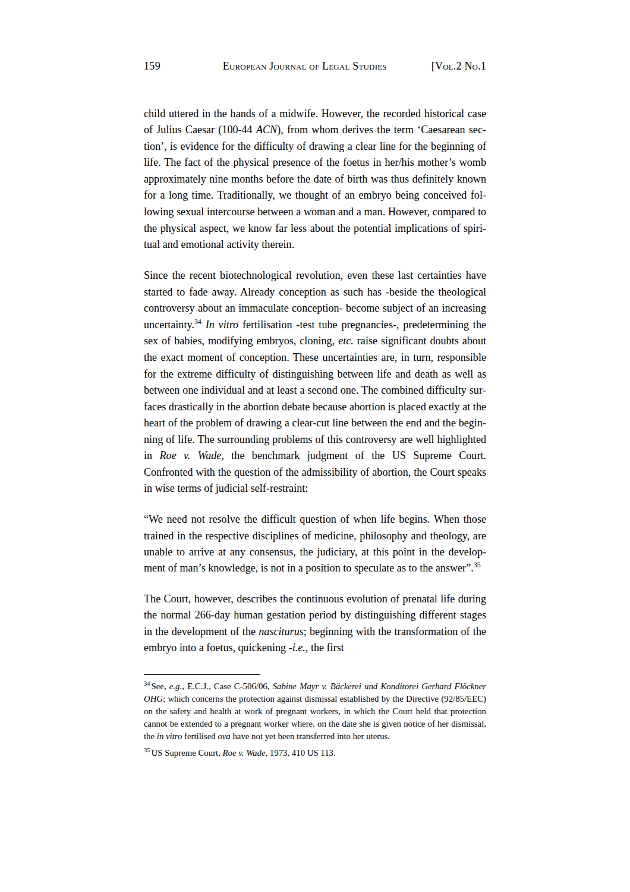159
European Journal of Legal Studies
[Vol.2 No.1
child uttered in the hands of a midwife. However, the recorded historical case of Julius Caesar (100-44 ACN), from whom derives the term ‘Caesarean section’, is evidence for the difficulty of drawing a clear line for the beginning of life. The fact of the physical presence of the foetus in her/his mother’s womb approximately nine months before the date of birth was thus definitely known for a long time. Traditionally, we thought of an embryo being conceived following sexual intercourse between a woman and a man. However, compared to the physical aspect, we know far less about the potential implications of spiritual and emotional activity therein.
Since the recent biotechnological revolution, even these last certainties have started to fade away. Already conception as such has -beside the theological controversy about an immaculate conception- become subject of an increasing uncertainty.34 In vitro fertilisation -test tube pregnancies-, predetermining the sex of babies, modifying embryos, cloning, etc. raise significant doubts about the exact moment of conception. These uncertainties are, in turn, responsible for the extreme difficulty of distinguishing between life and death as well as between one individual and at least a second one. The combined difficulty surfaces drastically in the abortion debate because abortion is placed exactly at the heart of the problem of drawing a clear-cut line between the end and the beginning of life. The surrounding problems of this controversy are well highlighted in Roe v. Wade, the benchmark judgment of the US Supreme Court. Confronted with the question of the admissibility of abortion, the Court speaks in wise terms of judicial self-restraint:
“We need not resolve the difficult question of when life begins. When those trained in the respective disciplines of medicine, philosophy and theology, are unable to arrive at any consensus, the judiciary, at this point in the development of man’s knowledge, is not in a position to speculate as to the answer”.35
The Court, however, describes the continuous evolution of prenatal life during the normal 266-day human gestation period by distinguishing different stages in the development of the nasciturus; beginning with the transformation of the embryo into a foetus, quickening -i.e., the first
34 See, e.g., E.C.J., Case C-506/06, Sabine Mayr v. Bäckerei und Konditorei Gerhard Flöckner OHG; which concerns the protection against dismissal established by the Directive (92/85/EEC) on the safety and health at work of pregnant workers, in which the Court held that protection cannot be extended to a pregnant worker where, on the date she is given notice of her dismissal, the in vitro fertilised ova have not yet been transferred into her uterus.
35 US Supreme Court, Roe v. Wade, 1973, 410 US 113.